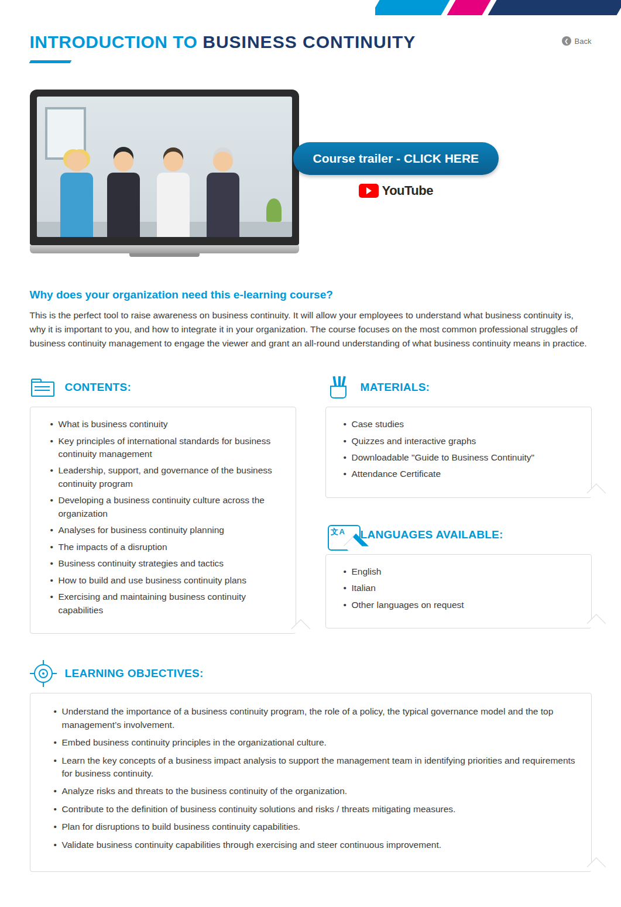Introduction to Business Continuity
❮ Back
Course trailer - CLICK HERE
YouTube
Why does your organization need this e-learning course?
This is the perfect tool to raise awareness on business continuity. It will allow your employees to understand what business continuity is, why it is important to you, and how to integrate it in your organization. The course focuses on the most common professional struggles of business continuity management to engage the viewer and grant an all-round understanding of what business continuity means in practice.
CONTENTS:
What is business continuity
Key principles of international standards for business continuity management
Leadership, support, and governance of the business continuity program
Developing a business continuity culture across the organization
Analyses for business continuity planning
The impacts of a disruption
Business continuity strategies and tactics
How to build and use business continuity plans
Exercising and maintaining business continuity capabilities
MATERIALS:
Case studies
Quizzes and interactive graphs
Downloadable "Guide to Business Continuity"
Attendance Certificate
文 A
LANGUAGES AVAILABLE:
English
Italian
Other languages on request
LEARNING OBJECTIVES:
Understand the importance of a business continuity program, the role of a policy, the typical governance model and the top management’s involvement.
Embed business continuity principles in the organizational culture.
Learn the key concepts of a business impact analysis to support the management team in identifying priorities and requirements for business continuity.
Analyze risks and threats to the business continuity of the organization.
Contribute to the definition of business continuity solutions and risks / threats mitigating measures.
Plan for disruptions to build business continuity capabilities.
Validate business continuity capabilities through exercising and steer continuous improvement.